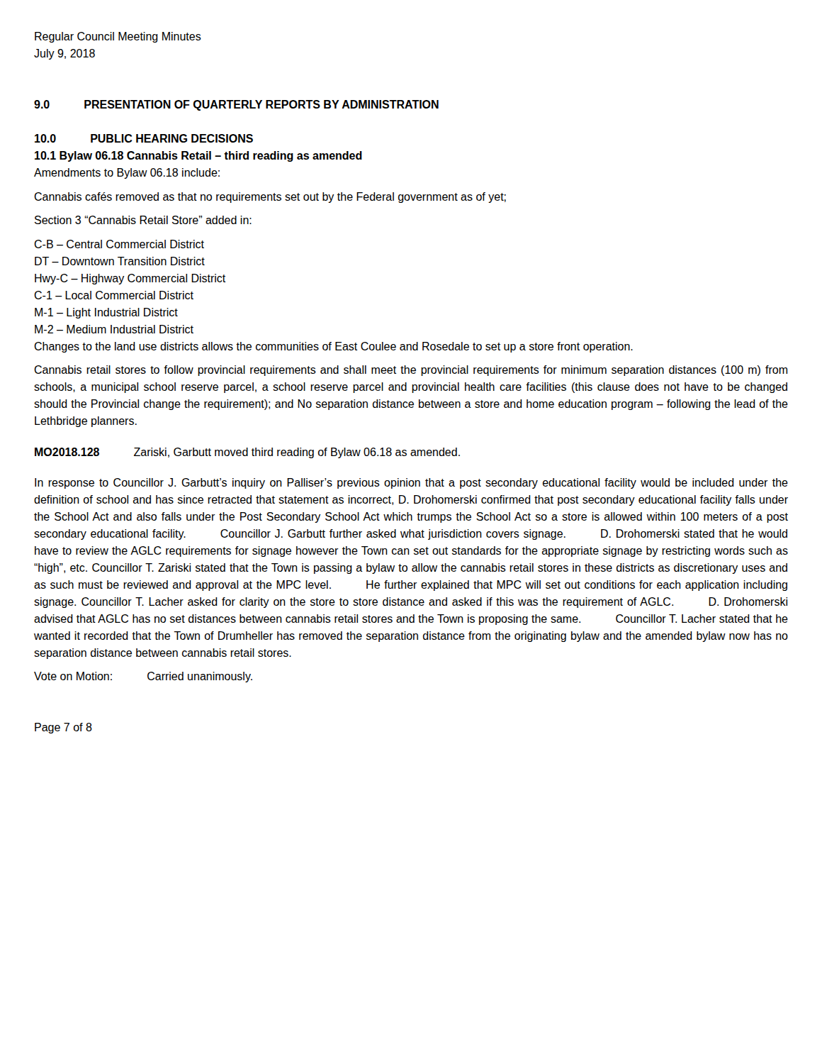Regular Council Meeting Minutes
July 9, 2018
9.0 PRESENTATION OF QUARTERLY REPORTS BY ADMINISTRATION
10.0 PUBLIC HEARING DECISIONS
10.1 Bylaw 06.18 Cannabis Retail – third reading as amended
Amendments to Bylaw 06.18 include:
Cannabis cafés removed as that no requirements set out by the Federal government as of yet;
Section 3 “Cannabis Retail Store” added in:
C-B – Central Commercial District
DT – Downtown Transition District
Hwy-C – Highway Commercial District
C-1 – Local Commercial District
M-1 – Light Industrial District
M-2 – Medium Industrial District
Changes to the land use districts allows the communities of East Coulee and Rosedale to set up a store front operation.
Cannabis retail stores to follow provincial requirements and shall meet the provincial requirements for minimum separation distances (100 m) from schools, a municipal school reserve parcel, a school reserve parcel and provincial health care facilities (this clause does not have to be changed should the Provincial change the requirement); and No separation distance between a store and home education program – following the lead of the Lethbridge planners.
MO2018.128 Zariski, Garbutt moved third reading of Bylaw 06.18 as amended.
In response to Councillor J. Garbutt’s inquiry on Palliser’s previous opinion that a post secondary educational facility would be included under the definition of school and has since retracted that statement as incorrect, D. Drohomerski confirmed that post secondary educational facility falls under the School Act and also falls under the Post Secondary School Act which trumps the School Act so a store is allowed within 100 meters of a post secondary educational facility. Councillor J. Garbutt further asked what jurisdiction covers signage. D. Drohomerski stated that he would have to review the AGLC requirements for signage however the Town can set out standards for the appropriate signage by restricting words such as “high”, etc. Councillor T. Zariski stated that the Town is passing a bylaw to allow the cannabis retail stores in these districts as discretionary uses and as such must be reviewed and approval at the MPC level. He further explained that MPC will set out conditions for each application including signage. Councillor T. Lacher asked for clarity on the store to store distance and asked if this was the requirement of AGLC. D. Drohomerski advised that AGLC has no set distances between cannabis retail stores and the Town is proposing the same. Councillor T. Lacher stated that he wanted it recorded that the Town of Drumheller has removed the separation distance from the originating bylaw and the amended bylaw now has no separation distance between cannabis retail stores.
Vote on Motion: Carried unanimously.
Page 7 of 8